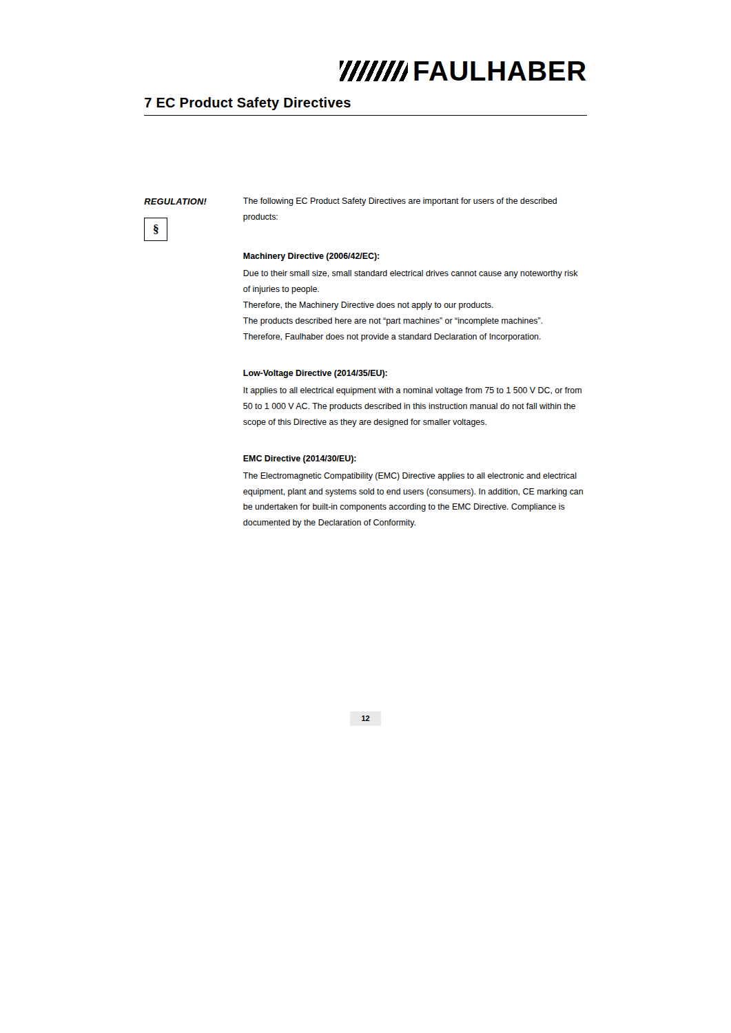FAULHABER
7 EC Product Safety Directives
REGULATION!
§
The following EC Product Safety Directives are important for users of the described products:
Machinery Directive (2006/42/EC):
Due to their small size, small standard electrical drives cannot cause any noteworthy risk of injuries to people.
Therefore, the Machinery Directive does not apply to our products.
The products described here are not “part machines” or “incomplete machines”.
Therefore, Faulhaber does not provide a standard Declaration of Incorporation.
Low-Voltage Directive (2014/35/EU):
It applies to all electrical equipment with a nominal voltage from 75 to 1 500 V DC, or from 50 to 1 000 V AC. The products described in this instruction manual do not fall within the scope of this Directive as they are designed for smaller voltages.
EMC Directive (2014/30/EU):
The Electromagnetic Compatibility (EMC) Directive applies to all electronic and electrical equipment, plant and systems sold to end users (consumers). In addition, CE marking can be undertaken for built-in components according to the EMC Directive. Compliance is documented by the Declaration of Conformity.
12